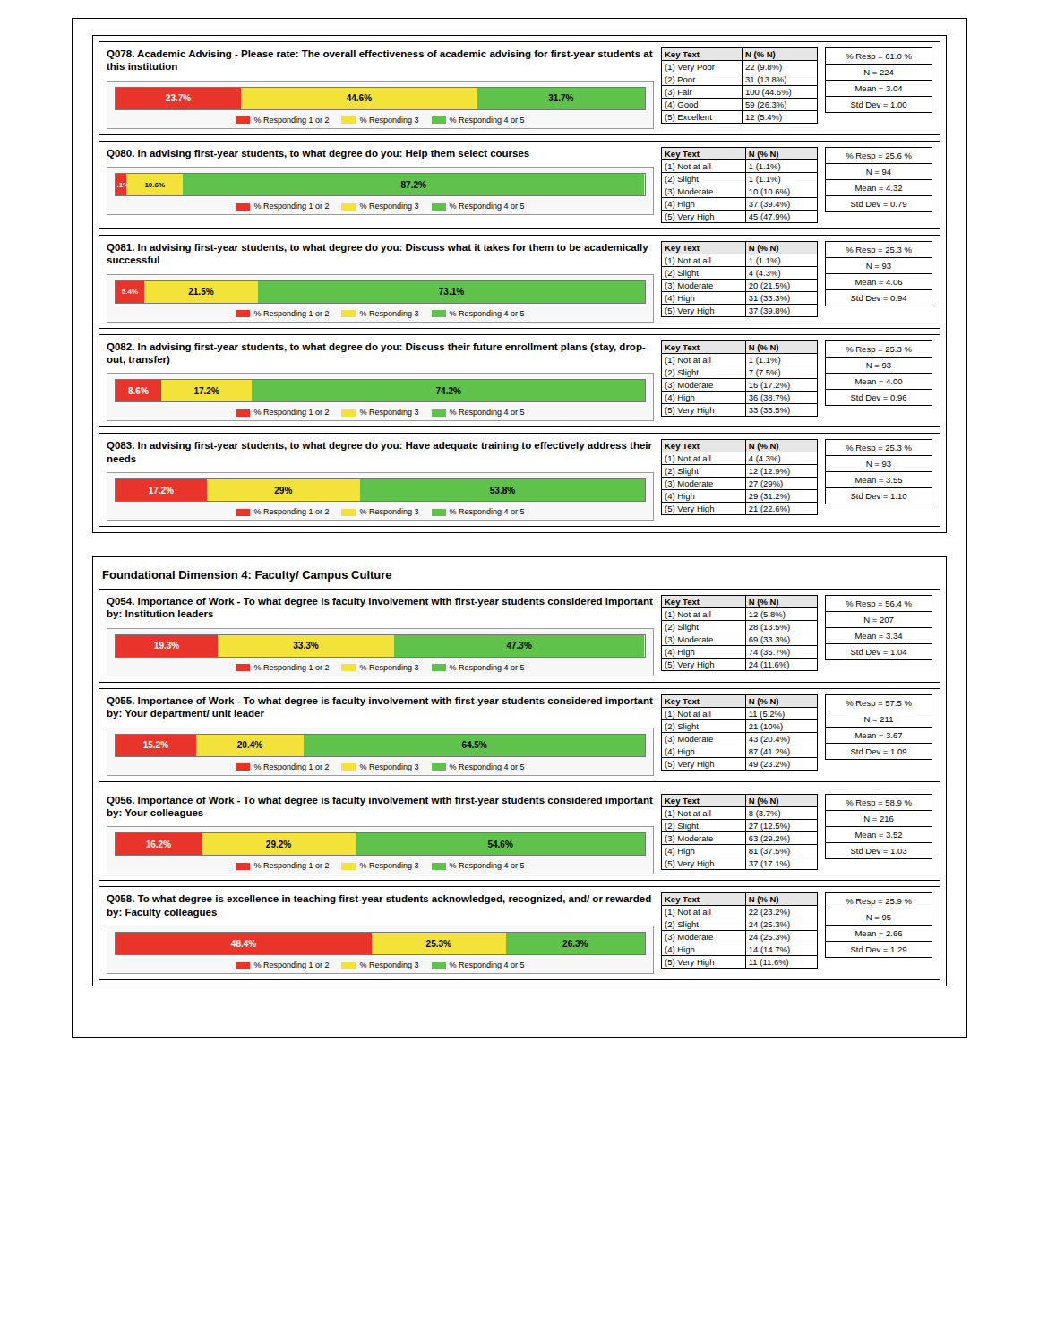Q078. Academic Advising - Please rate: The overall effectiveness of academic advising for first-year students at this institution
23.7%
44.6%
31.7%
% Responding 1 or 2
% Responding 3
% Responding 4 or 5
| Key Text | N (% N) |
| --- | --- |
| (1) Very Poor | 22 (9.8%) |
| (2) Poor | 31 (13.8%) |
| (3) Fair | 100 (44.6%) |
| (4) Good | 59 (26.3%) |
| (5) Excellent | 12 (5.4%) |
| % Resp = 61.0 % |
| N = 224 |
| Mean = 3.04 |
| Std Dev = 1.00 |
Q080. In advising first-year students, to what degree do you: Help them select courses
2.1%
10.6%
87.2%
% Responding 1 or 2
% Responding 3
% Responding 4 or 5
| Key Text | N (% N) |
| --- | --- |
| (1) Not at all | 1 (1.1%) |
| (2) Slight | 1 (1.1%) |
| (3) Moderate | 10 (10.6%) |
| (4) High | 37 (39.4%) |
| (5) Very High | 45 (47.9%) |
| % Resp = 25.6 % |
| N = 94 |
| Mean = 4.32 |
| Std Dev = 0.79 |
Q081. In advising first-year students, to what degree do you: Discuss what it takes for them to be academically successful
5.4%
21.5%
73.1%
% Responding 1 or 2
% Responding 3
% Responding 4 or 5
| Key Text | N (% N) |
| --- | --- |
| (1) Not at all | 1 (1.1%) |
| (2) Slight | 4 (4.3%) |
| (3) Moderate | 20 (21.5%) |
| (4) High | 31 (33.3%) |
| (5) Very High | 37 (39.8%) |
| % Resp = 25.3 % |
| N = 93 |
| Mean = 4.06 |
| Std Dev = 0.94 |
Q082. In advising first-year students, to what degree do you: Discuss their future enrollment plans (stay, drop-out, transfer)
8.6%
17.2%
74.2%
% Responding 1 or 2
% Responding 3
% Responding 4 or 5
| Key Text | N (% N) |
| --- | --- |
| (1) Not at all | 1 (1.1%) |
| (2) Slight | 7 (7.5%) |
| (3) Moderate | 16 (17.2%) |
| (4) High | 36 (38.7%) |
| (5) Very High | 33 (35.5%) |
| % Resp = 25.3 % |
| N = 93 |
| Mean = 4.00 |
| Std Dev = 0.96 |
Q083. In advising first-year students, to what degree do you: Have adequate training to effectively address their needs
17.2%
29%
53.8%
% Responding 1 or 2
% Responding 3
% Responding 4 or 5
| Key Text | N (% N) |
| --- | --- |
| (1) Not at all | 4 (4.3%) |
| (2) Slight | 12 (12.9%) |
| (3) Moderate | 27 (29%) |
| (4) High | 29 (31.2%) |
| (5) Very High | 21 (22.6%) |
| % Resp = 25.3 % |
| N = 93 |
| Mean = 3.55 |
| Std Dev = 1.10 |
Foundational Dimension 4: Faculty/ Campus Culture
Q054. Importance of Work - To what degree is faculty involvement with first-year students considered important by: Institution leaders
19.3%
33.3%
47.3%
% Responding 1 or 2
% Responding 3
% Responding 4 or 5
| Key Text | N (% N) |
| --- | --- |
| (1) Not at all | 12 (5.8%) |
| (2) Slight | 28 (13.5%) |
| (3) Moderate | 69 (33.3%) |
| (4) High | 74 (35.7%) |
| (5) Very High | 24 (11.6%) |
| % Resp = 56.4 % |
| N = 207 |
| Mean = 3.34 |
| Std Dev = 1.04 |
Q055. Importance of Work - To what degree is faculty involvement with first-year students considered important by: Your department/ unit leader
15.2%
20.4%
64.5%
% Responding 1 or 2
% Responding 3
% Responding 4 or 5
| Key Text | N (% N) |
| --- | --- |
| (1) Not at all | 11 (5.2%) |
| (2) Slight | 21 (10%) |
| (3) Moderate | 43 (20.4%) |
| (4) High | 87 (41.2%) |
| (5) Very High | 49 (23.2%) |
| % Resp = 57.5 % |
| N = 211 |
| Mean = 3.67 |
| Std Dev = 1.09 |
Q056. Importance of Work - To what degree is faculty involvement with first-year students considered important by: Your colleagues
16.2%
29.2%
54.6%
% Responding 1 or 2
% Responding 3
% Responding 4 or 5
| Key Text | N (% N) |
| --- | --- |
| (1) Not at all | 8 (3.7%) |
| (2) Slight | 27 (12.5%) |
| (3) Moderate | 63 (29.2%) |
| (4) High | 81 (37.5%) |
| (5) Very High | 37 (17.1%) |
| % Resp = 58.9 % |
| N = 216 |
| Mean = 3.52 |
| Std Dev = 1.03 |
Q058. To what degree is excellence in teaching first-year students acknowledged, recognized, and/ or rewarded by: Faculty colleagues
48.4%
25.3%
26.3%
% Responding 1 or 2
% Responding 3
% Responding 4 or 5
| Key Text | N (% N) |
| --- | --- |
| (1) Not at all | 22 (23.2%) |
| (2) Slight | 24 (25.3%) |
| (3) Moderate | 24 (25.3%) |
| (4) High | 14 (14.7%) |
| (5) Very High | 11 (11.6%) |
| % Resp = 25.9 % |
| N = 95 |
| Mean = 2.66 |
| Std Dev = 1.29 |